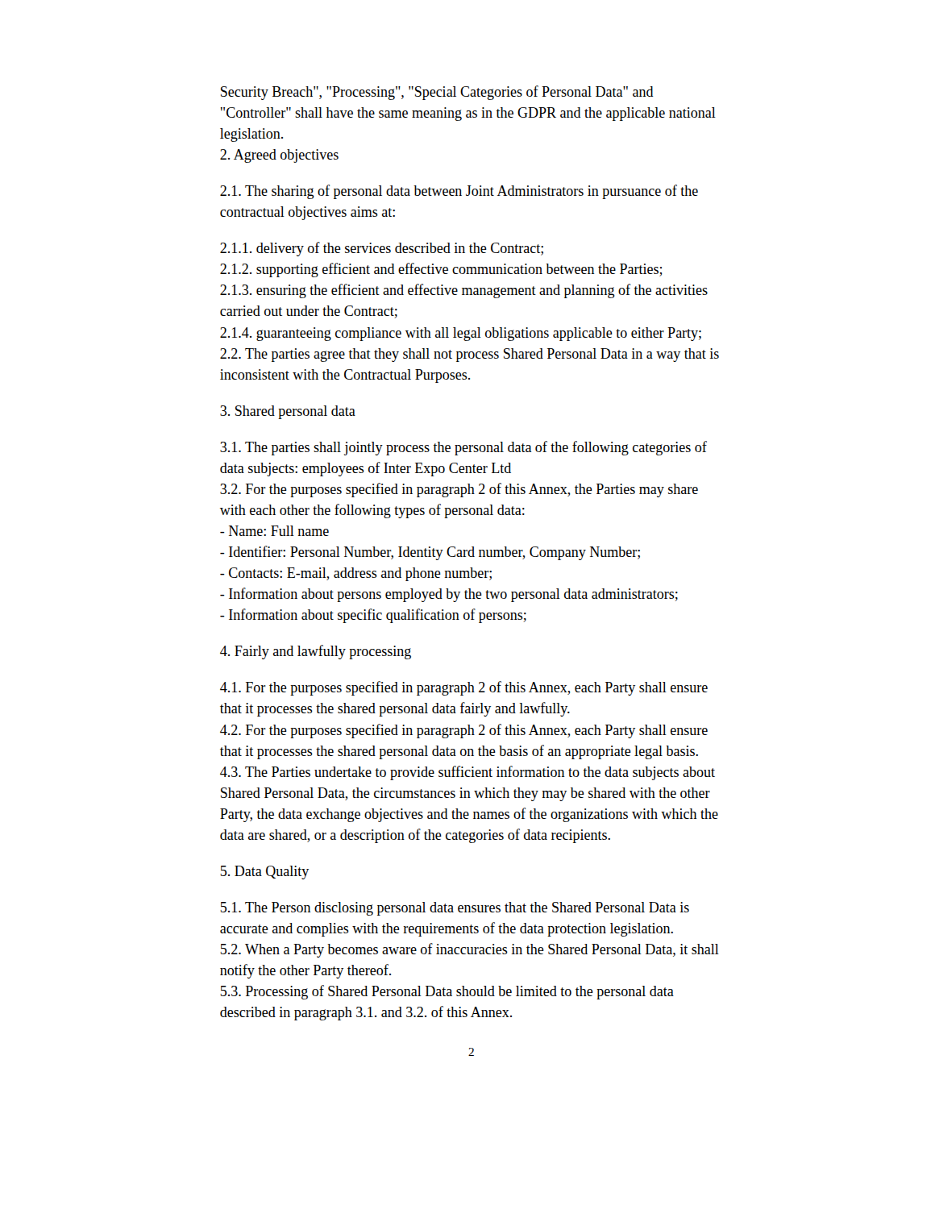Security Breach", "Processing", "Special Categories of Personal Data" and "Controller" shall have the same meaning as in the GDPR and the applicable national legislation.
2. Agreed objectives
2.1. The sharing of personal data between Joint Administrators in pursuance of the contractual objectives aims at:
2.1.1. delivery of the services described in the Contract;
2.1.2. supporting efficient and effective communication between the Parties;
2.1.3. ensuring the efficient and effective management and planning of the activities carried out under the Contract;
2.1.4. guaranteeing compliance with all legal obligations applicable to either Party;
2.2. The parties agree that they shall not process Shared Personal Data in a way that is inconsistent with the Contractual Purposes.
3. Shared personal data
3.1. The parties shall jointly process the personal data of the following categories of data subjects: employees of Inter Expo Center Ltd
3.2. For the purposes specified in paragraph 2 of this Annex, the Parties may share with each other the following types of personal data:
- Name: Full name
- Identifier: Personal Number, Identity Card number, Company Number;
- Contacts: E-mail, address and phone number;
- Information about persons employed by the two personal data administrators;
- Information about specific qualification of persons;
4. Fairly and lawfully processing
4.1. For the purposes specified in paragraph 2 of this Annex, each Party shall ensure that it processes the shared personal data fairly and lawfully.
4.2. For the purposes specified in paragraph 2 of this Annex, each Party shall ensure that it processes the shared personal data on the basis of an appropriate legal basis.
4.3. The Parties undertake to provide sufficient information to the data subjects about Shared Personal Data, the circumstances in which they may be shared with the other Party, the data exchange objectives and the names of the organizations with which the data are shared, or a description of the categories of data recipients.
5. Data Quality
5.1. The Person disclosing personal data ensures that the Shared Personal Data is accurate and complies with the requirements of the data protection legislation.
5.2. When a Party becomes aware of inaccuracies in the Shared Personal Data, it shall notify the other Party thereof.
5.3. Processing of Shared Personal Data should be limited to the personal data described in paragraph 3.1. and 3.2. of this Annex.
2